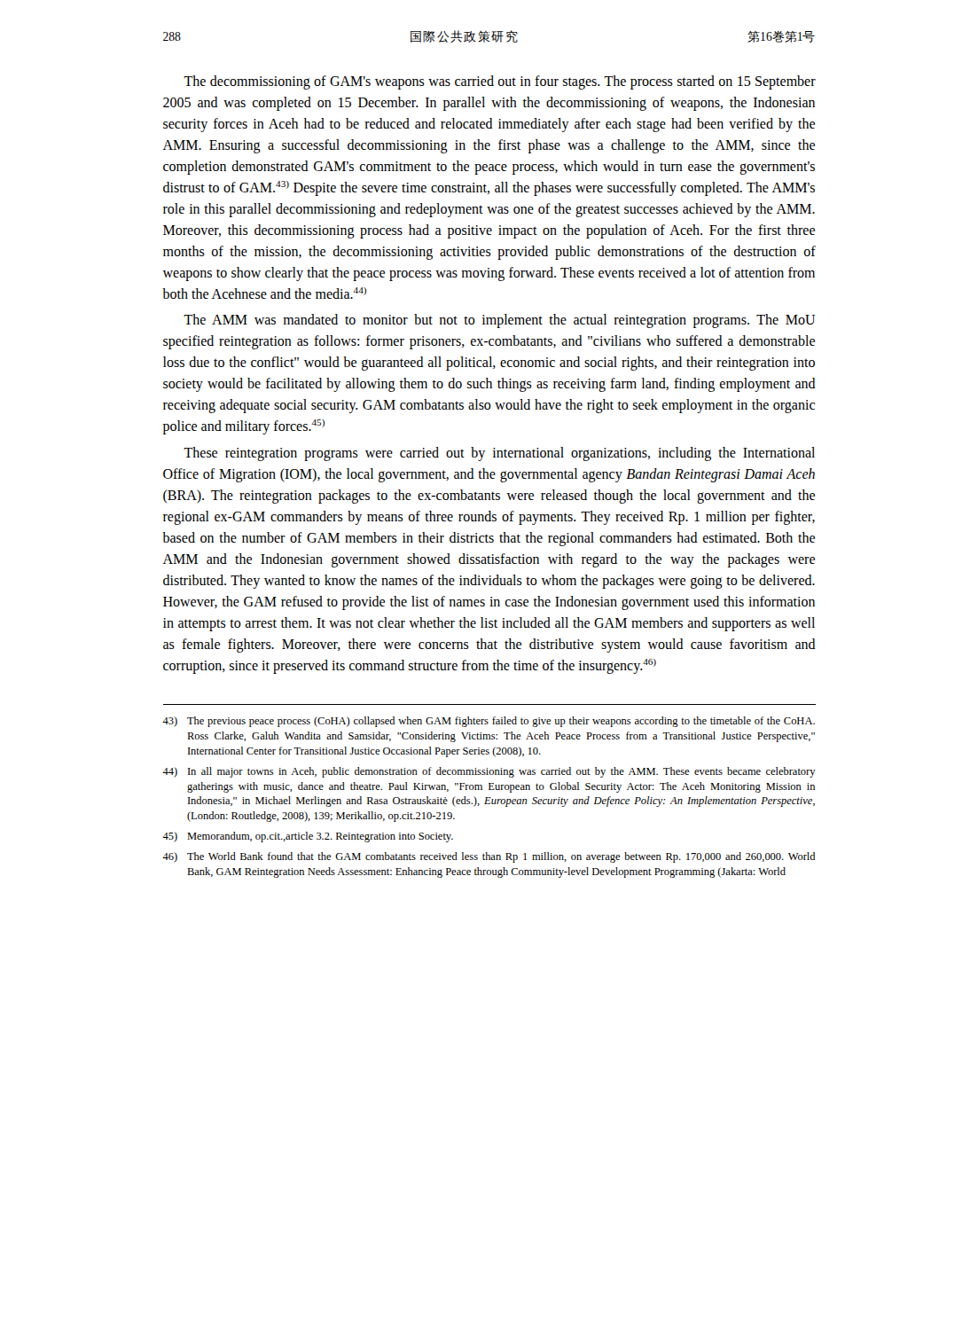288 国際公共政策研究 第16巻第1号
The decommissioning of GAM's weapons was carried out in four stages. The process started on 15 September 2005 and was completed on 15 December. In parallel with the decommissioning of weapons, the Indonesian security forces in Aceh had to be reduced and relocated immediately after each stage had been verified by the AMM. Ensuring a successful decommissioning in the first phase was a challenge to the AMM, since the completion demonstrated GAM's commitment to the peace process, which would in turn ease the government's distrust to of GAM.43) Despite the severe time constraint, all the phases were successfully completed. The AMM's role in this parallel decommissioning and redeployment was one of the greatest successes achieved by the AMM. Moreover, this decommissioning process had a positive impact on the population of Aceh. For the first three months of the mission, the decommissioning activities provided public demonstrations of the destruction of weapons to show clearly that the peace process was moving forward. These events received a lot of attention from both the Acehnese and the media.44)
The AMM was mandated to monitor but not to implement the actual reintegration programs. The MoU specified reintegration as follows: former prisoners, ex-combatants, and "civilians who suffered a demonstrable loss due to the conflict" would be guaranteed all political, economic and social rights, and their reintegration into society would be facilitated by allowing them to do such things as receiving farm land, finding employment and receiving adequate social security. GAM combatants also would have the right to seek employment in the organic police and military forces.45)
These reintegration programs were carried out by international organizations, including the International Office of Migration (IOM), the local government, and the governmental agency Bandan Reintegrasi Damai Aceh (BRA). The reintegration packages to the ex-combatants were released though the local government and the regional ex-GAM commanders by means of three rounds of payments. They received Rp. 1 million per fighter, based on the number of GAM members in their districts that the regional commanders had estimated. Both the AMM and the Indonesian government showed dissatisfaction with regard to the way the packages were distributed. They wanted to know the names of the individuals to whom the packages were going to be delivered. However, the GAM refused to provide the list of names in case the Indonesian government used this information in attempts to arrest them. It was not clear whether the list included all the GAM members and supporters as well as female fighters. Moreover, there were concerns that the distributive system would cause favoritism and corruption, since it preserved its command structure from the time of the insurgency.46)
43) The previous peace process (CoHA) collapsed when GAM fighters failed to give up their weapons according to the timetable of the CoHA. Ross Clarke, Galuh Wandita and Samsidar, "Considering Victims: The Aceh Peace Process from a Transitional Justice Perspective," International Center for Transitional Justice Occasional Paper Series (2008), 10.
44) In all major towns in Aceh, public demonstration of decommissioning was carried out by the AMM. These events became celebratory gatherings with music, dance and theatre. Paul Kirwan, "From European to Global Security Actor: The Aceh Monitoring Mission in Indonesia," in Michael Merlingen and Rasa Ostrauskaitė (eds.), European Security and Defence Policy: An Implementation Perspective, (London: Routledge, 2008), 139; Merikallio, op.cit.210-219.
45) Memorandum, op.cit.,article 3.2. Reintegration into Society.
46) The World Bank found that the GAM combatants received less than Rp 1 million, on average between Rp. 170,000 and 260,000. World Bank, GAM Reintegration Needs Assessment: Enhancing Peace through Community-level Development Programming (Jakarta: World